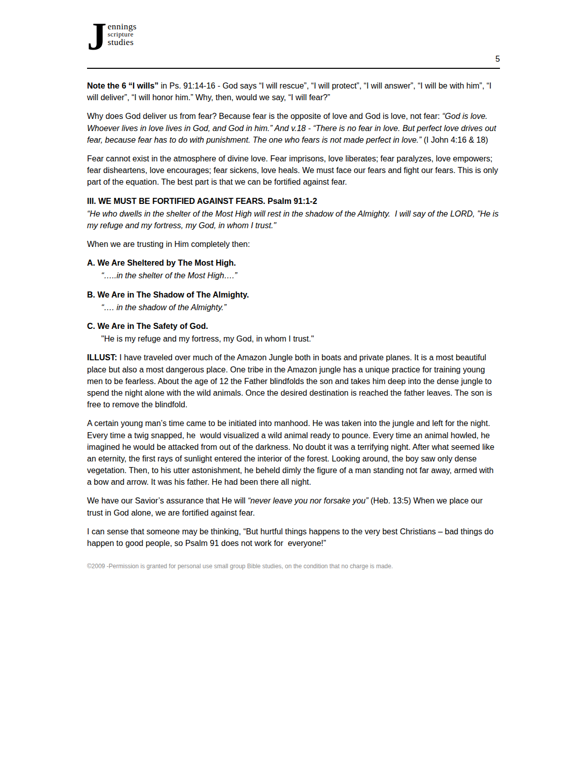J ennings scripture studies
5
Note the 6 “I wills” in Ps. 91:14-16 - God says “I will rescue”, “I will protect”, “I will answer”, “I will be with him”, “I will deliver”, “I will honor him.” Why, then, would we say, “I will fear?”
Why does God deliver us from fear? Because fear is the opposite of love and God is love, not fear: “God is love. Whoever lives in love lives in God, and God in him.” And v.18 - “There is no fear in love. But perfect love drives out fear, because fear has to do with punishment. The one who fears is not made perfect in love.” (I John 4:16 & 18)
Fear cannot exist in the atmosphere of divine love. Fear imprisons, love liberates; fear paralyzes, love empowers; fear disheartens, love encourages; fear sickens, love heals. We must face our fears and fight our fears. This is only part of the equation. The best part is that we can be fortified against fear.
III. WE MUST BE FORTIFIED AGAINST FEARS. Psalm 91:1-2
“He who dwells in the shelter of the Most High will rest in the shadow of the Almighty. I will say of the LORD, "He is my refuge and my fortress, my God, in whom I trust."
When we are trusting in Him completely then:
A. We Are Sheltered by The Most High.
“…..in the shelter of the Most High….”
B. We Are in The Shadow of The Almighty.
“…. in the shadow of the Almighty.”
C. We Are in The Safety of God.
"He is my refuge and my fortress, my God, in whom I trust."
ILLUST: I have traveled over much of the Amazon Jungle both in boats and private planes. It is a most beautiful place but also a most dangerous place. One tribe in the Amazon jungle has a unique practice for training young men to be fearless. About the age of 12 the Father blindfolds the son and takes him deep into the dense jungle to spend the night alone with the wild animals. Once the desired destination is reached the father leaves. The son is free to remove the blindfold.
A certain young man’s time came to be initiated into manhood. He was taken into the jungle and left for the night. Every time a twig snapped, he would visualized a wild animal ready to pounce. Every time an animal howled, he imagined he would be attacked from out of the darkness. No doubt it was a terrifying night. After what seemed like an eternity, the first rays of sunlight entered the interior of the forest. Looking around, the boy saw only dense vegetation. Then, to his utter astonishment, he beheld dimly the figure of a man standing not far away, armed with a bow and arrow. It was his father. He had been there all night.
We have our Savior’s assurance that He will “never leave you nor forsake you” (Heb. 13:5) When we place our trust in God alone, we are fortified against fear.
I can sense that someone may be thinking, “But hurtful things happens to the very best Christians – bad things do happen to good people, so Psalm 91 does not work for everyone!”
©2009 -Permission is granted for personal use small group Bible studies, on the condition that no charge is made.